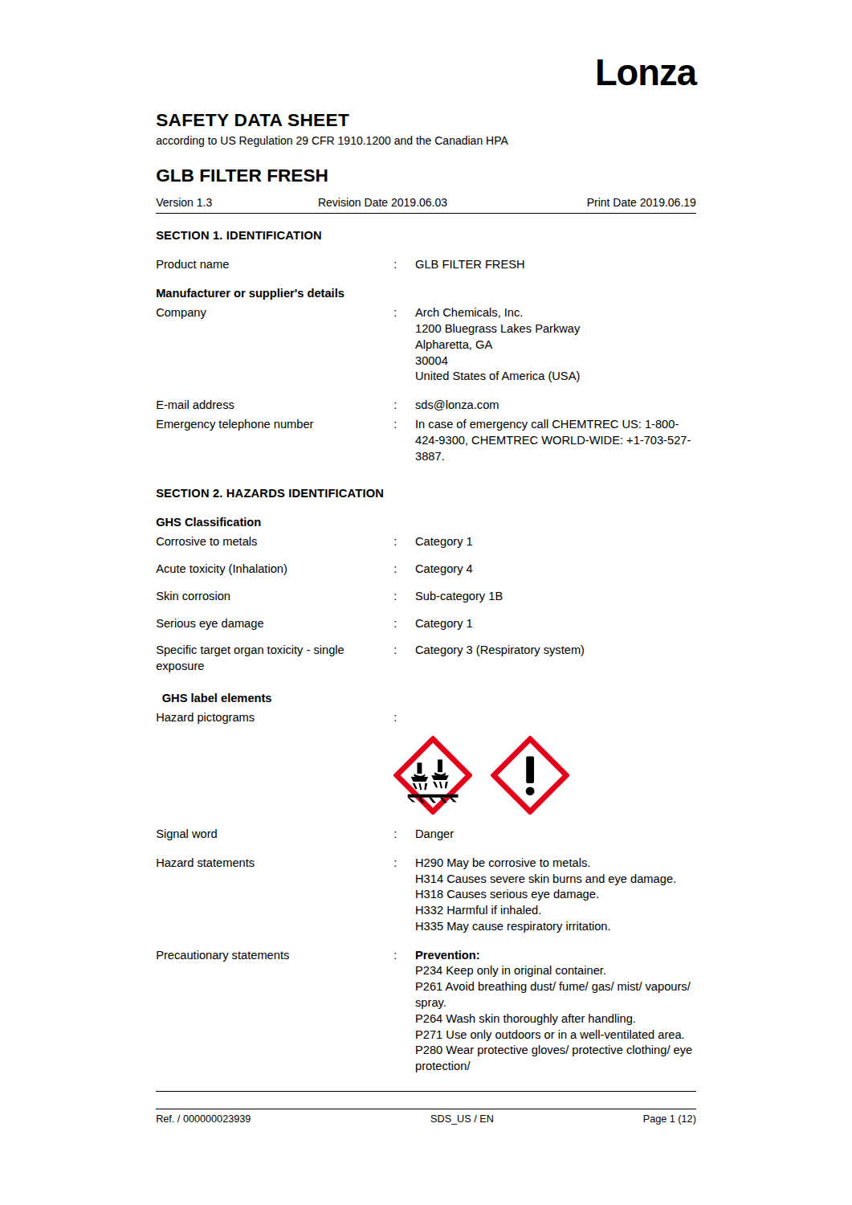Lonza
SAFETY DATA SHEET
according to US Regulation 29 CFR 1910.1200 and the Canadian HPA
GLB FILTER FRESH
Version 1.3 Revision Date 2019.06.03 Print Date 2019.06.19
SECTION 1. IDENTIFICATION
| Product name | : | GLB FILTER FRESH |
| Manufacturer or supplier's details |
| Company | : | Arch Chemicals, Inc. 1200 Bluegrass Lakes Parkway Alpharetta, GA 30004 United States of America (USA) |
| E-mail address | : | sds@lonza.com |
| Emergency telephone number | : | In case of emergency call CHEMTREC US: 1-800-424-9300, CHEMTREC WORLD-WIDE: +1-703-527-3887. |
SECTION 2. HAZARDS IDENTIFICATION
| GHS Classification |
| Corrosive to metals | : | Category 1 |
| Acute toxicity (Inhalation) | : | Category 4 |
| Skin corrosion | : | Sub-category 1B |
| Serious eye damage | : | Category 1 |
| Specific target organ toxicity - single exposure | : | Category 3 (Respiratory system) |
| GHS label elements |
| Hazard pictograms | : | |
| Signal word | : | Danger |
| Hazard statements | : | H290 May be corrosive to metals. H314 Causes severe skin burns and eye damage. H318 Causes serious eye damage. H332 Harmful if inhaled. H335 May cause respiratory irritation. |
| Precautionary statements | : | Prevention: P234 Keep only in original container. P261 Avoid breathing dust/ fume/ gas/ mist/ vapours/ spray. P264 Wash skin thoroughly after handling. P271 Use only outdoors or in a well-ventilated area. P280 Wear protective gloves/ protective clothing/ eye protection/ |
Ref. / 000000023939 SDS_US / EN Page 1 (12)